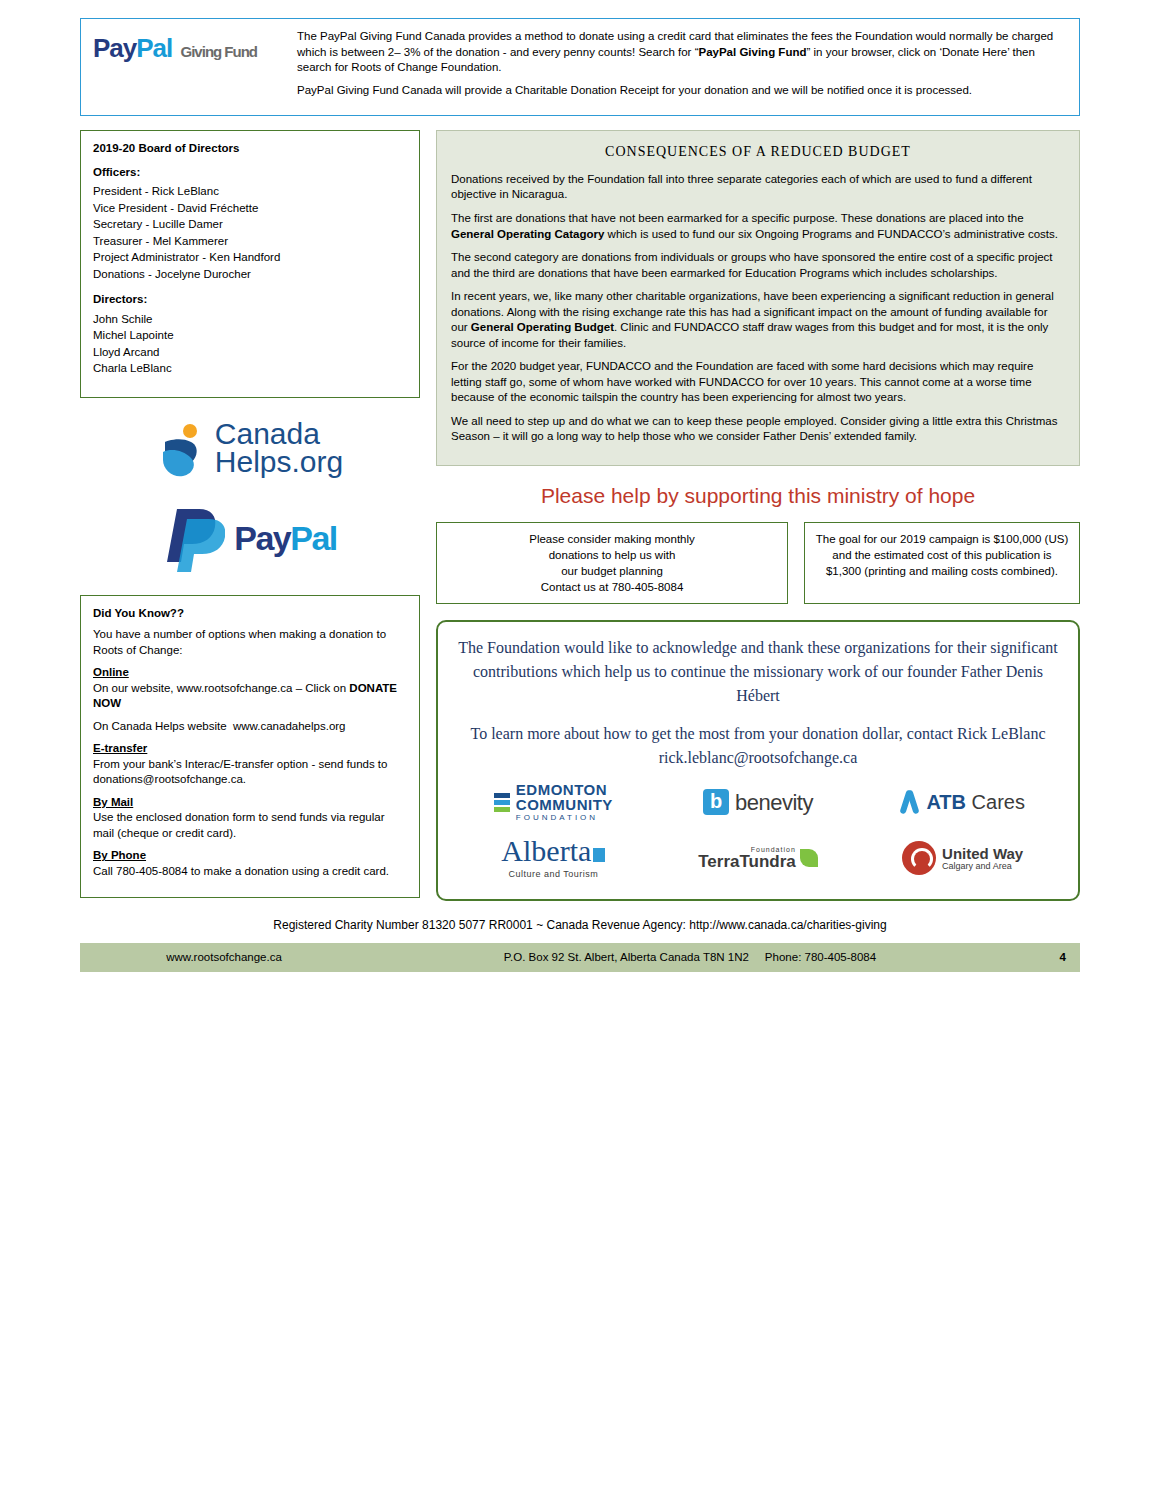PayPal Giving Fund
The PayPal Giving Fund Canada provides a method to donate using a credit card that eliminates the fees the Foundation would normally be charged which is between 2– 3% of the donation - and every penny counts! Search for “PayPal Giving Fund” in your browser, click on ‘Donate Here’ then search for Roots of Change Foundation.
PayPal Giving Fund Canada will provide a Charitable Donation Receipt for your donation and we will be notified once it is processed.
2019-20 Board of Directors
Officers:
President - Rick LeBlanc
Vice President - David Fréchette
Secretary - Lucille Damer
Treasurer - Mel Kammerer
Project Administrator - Ken Handford
Donations - Jocelyne Durocher
Directors:
John Schile
Michel Lapointe
Lloyd Arcand
Charla LeBlanc
Canada
Helps.org
PayPal
Did You Know??
You have a number of options when making a donation to Roots of Change:
Online
On our website, www.rootsofchange.ca – Click on DONATE NOW
On Canada Helps website www.canadahelps.org
E-transfer
From your bank’s Interac/E-transfer option - send funds to donations@rootsofchange.ca.
By Mail
Use the enclosed donation form to send funds via regular mail (cheque or credit card).
By Phone
Call 780-405-8084 to make a donation using a credit card.
CONSEQUENCES OF A REDUCED BUDGET
Donations received by the Foundation fall into three separate categories each of which are used to fund a different objective in Nicaragua.
The first are donations that have not been earmarked for a specific purpose. These donations are placed into the General Operating Catagory which is used to fund our six Ongoing Programs and FUNDACCO’s administrative costs.
The second category are donations from individuals or groups who have sponsored the entire cost of a specific project and the third are donations that have been earmarked for Education Programs which includes scholarships.
In recent years, we, like many other charitable organizations, have been experiencing a significant reduction in general donations. Along with the rising exchange rate this has had a significant impact on the amount of funding available for our General Operating Budget. Clinic and FUNDACCO staff draw wages from this budget and for most, it is the only source of income for their families.
For the 2020 budget year, FUNDACCO and the Foundation are faced with some hard decisions which may require letting staff go, some of whom have worked with FUNDACCO for over 10 years. This cannot come at a worse time because of the economic tailspin the country has been experiencing for almost two years.
We all need to step up and do what we can to keep these people employed. Consider giving a little extra this Christmas Season – it will go a long way to help those who we consider Father Denis’ extended family.
Please help by supporting this ministry of hope
Please consider making monthly
donations to help us with
our budget planning
Contact us at 780-405-8084
The goal for our 2019 campaign is $100,000 (US) and the estimated cost of this publication is $1,300 (printing and mailing costs combined).
The Foundation would like to acknowledge and thank these organizations for their significant contributions which help us to continue the missionary work of our founder Father Denis Hébert
To learn more about how to get the most from your donation dollar, contact Rick LeBlanc rick.leblanc@rootsofchange.ca
EDMONTON
COMMUNITY
FOUNDATION
benevity
ATB Cares
Alberta
Culture and Tourism
Foundation TerraTundra
United Way
Calgary and Area
Registered Charity Number 81320 5077 RR0001 ~ Canada Revenue Agency: http://www.canada.ca/charities-giving
www.rootsofchange.ca
P.O. Box 92 St. Albert, Alberta Canada T8N 1N2 Phone: 780-405-8084
4